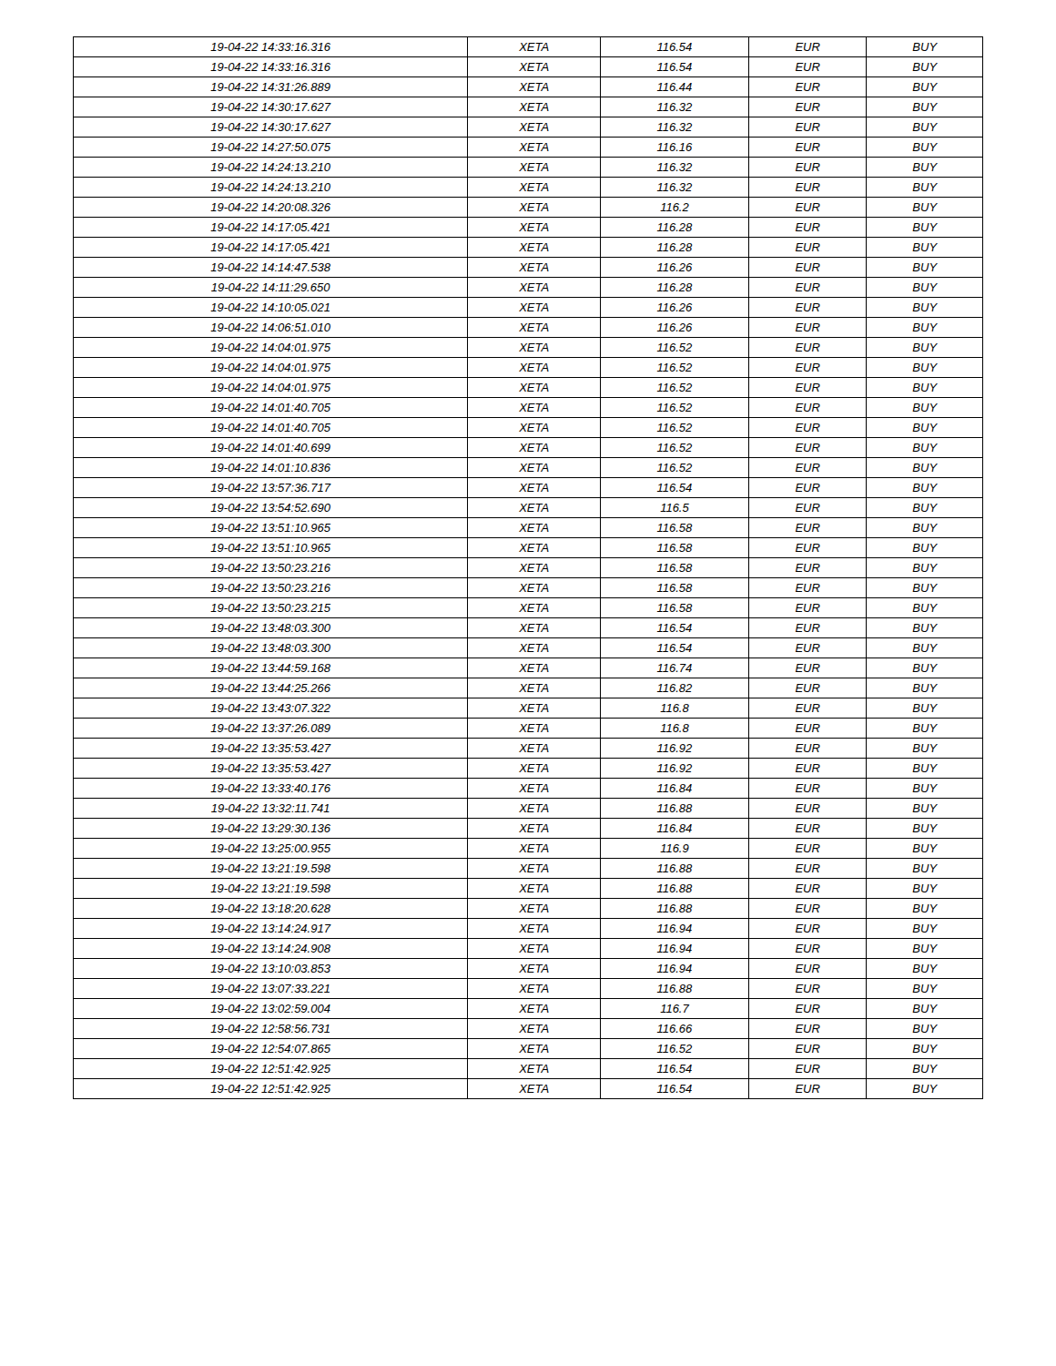| 19-04-22 14:33:16.316 | XETA | 116.54 | EUR | BUY |
| 19-04-22 14:33:16.316 | XETA | 116.54 | EUR | BUY |
| 19-04-22 14:31:26.889 | XETA | 116.44 | EUR | BUY |
| 19-04-22 14:30:17.627 | XETA | 116.32 | EUR | BUY |
| 19-04-22 14:30:17.627 | XETA | 116.32 | EUR | BUY |
| 19-04-22 14:27:50.075 | XETA | 116.16 | EUR | BUY |
| 19-04-22 14:24:13.210 | XETA | 116.32 | EUR | BUY |
| 19-04-22 14:24:13.210 | XETA | 116.32 | EUR | BUY |
| 19-04-22 14:20:08.326 | XETA | 116.2 | EUR | BUY |
| 19-04-22 14:17:05.421 | XETA | 116.28 | EUR | BUY |
| 19-04-22 14:17:05.421 | XETA | 116.28 | EUR | BUY |
| 19-04-22 14:14:47.538 | XETA | 116.26 | EUR | BUY |
| 19-04-22 14:11:29.650 | XETA | 116.28 | EUR | BUY |
| 19-04-22 14:10:05.021 | XETA | 116.26 | EUR | BUY |
| 19-04-22 14:06:51.010 | XETA | 116.26 | EUR | BUY |
| 19-04-22 14:04:01.975 | XETA | 116.52 | EUR | BUY |
| 19-04-22 14:04:01.975 | XETA | 116.52 | EUR | BUY |
| 19-04-22 14:04:01.975 | XETA | 116.52 | EUR | BUY |
| 19-04-22 14:01:40.705 | XETA | 116.52 | EUR | BUY |
| 19-04-22 14:01:40.705 | XETA | 116.52 | EUR | BUY |
| 19-04-22 14:01:40.699 | XETA | 116.52 | EUR | BUY |
| 19-04-22 14:01:10.836 | XETA | 116.52 | EUR | BUY |
| 19-04-22 13:57:36.717 | XETA | 116.54 | EUR | BUY |
| 19-04-22 13:54:52.690 | XETA | 116.5 | EUR | BUY |
| 19-04-22 13:51:10.965 | XETA | 116.58 | EUR | BUY |
| 19-04-22 13:51:10.965 | XETA | 116.58 | EUR | BUY |
| 19-04-22 13:50:23.216 | XETA | 116.58 | EUR | BUY |
| 19-04-22 13:50:23.216 | XETA | 116.58 | EUR | BUY |
| 19-04-22 13:50:23.215 | XETA | 116.58 | EUR | BUY |
| 19-04-22 13:48:03.300 | XETA | 116.54 | EUR | BUY |
| 19-04-22 13:48:03.300 | XETA | 116.54 | EUR | BUY |
| 19-04-22 13:44:59.168 | XETA | 116.74 | EUR | BUY |
| 19-04-22 13:44:25.266 | XETA | 116.82 | EUR | BUY |
| 19-04-22 13:43:07.322 | XETA | 116.8 | EUR | BUY |
| 19-04-22 13:37:26.089 | XETA | 116.8 | EUR | BUY |
| 19-04-22 13:35:53.427 | XETA | 116.92 | EUR | BUY |
| 19-04-22 13:35:53.427 | XETA | 116.92 | EUR | BUY |
| 19-04-22 13:33:40.176 | XETA | 116.84 | EUR | BUY |
| 19-04-22 13:32:11.741 | XETA | 116.88 | EUR | BUY |
| 19-04-22 13:29:30.136 | XETA | 116.84 | EUR | BUY |
| 19-04-22 13:25:00.955 | XETA | 116.9 | EUR | BUY |
| 19-04-22 13:21:19.598 | XETA | 116.88 | EUR | BUY |
| 19-04-22 13:21:19.598 | XETA | 116.88 | EUR | BUY |
| 19-04-22 13:18:20.628 | XETA | 116.88 | EUR | BUY |
| 19-04-22 13:14:24.917 | XETA | 116.94 | EUR | BUY |
| 19-04-22 13:14:24.908 | XETA | 116.94 | EUR | BUY |
| 19-04-22 13:10:03.853 | XETA | 116.94 | EUR | BUY |
| 19-04-22 13:07:33.221 | XETA | 116.88 | EUR | BUY |
| 19-04-22 13:02:59.004 | XETA | 116.7 | EUR | BUY |
| 19-04-22 12:58:56.731 | XETA | 116.66 | EUR | BUY |
| 19-04-22 12:54:07.865 | XETA | 116.52 | EUR | BUY |
| 19-04-22 12:51:42.925 | XETA | 116.54 | EUR | BUY |
| 19-04-22 12:51:42.925 | XETA | 116.54 | EUR | BUY |